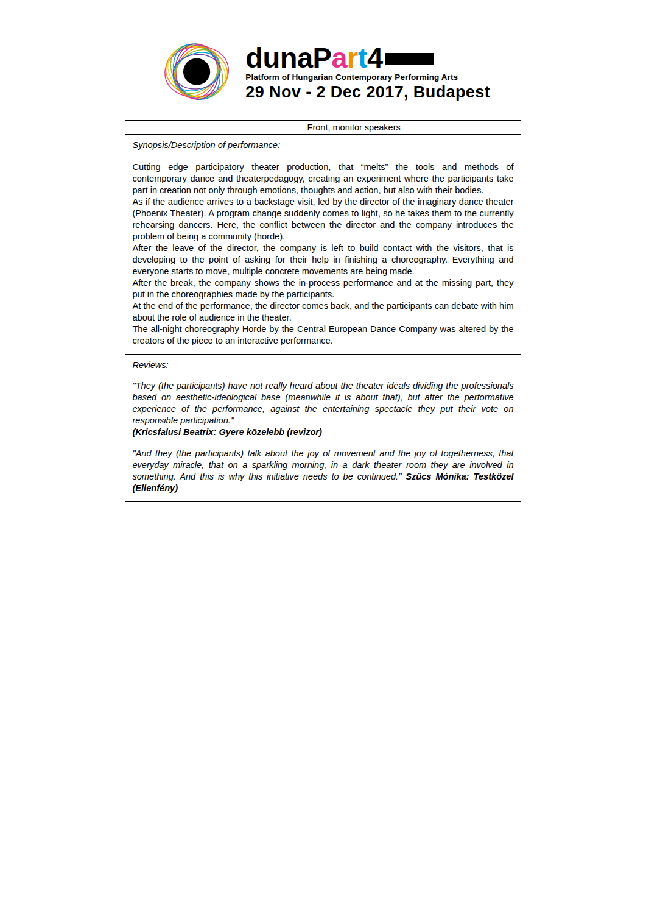duna Part 4
Platform of Hungarian Contemporary Performing Arts
29 Nov - 2 Dec 2017, Budapest
| | Front, monitor speakers |
| Synopsis/Description of performance: Cutting edge participatory theater production, that “melts” the tools and methods of contemporary dance and theaterpedagogy, creating an experiment where the participants take part in creation not only through emotions, thoughts and action, but also with their bodies. As if the audience arrives to a backstage visit, led by the director of the imaginary dance theater (Phoenix Theater). A program change suddenly comes to light, so he takes them to the currently rehearsing dancers. Here, the conflict between the director and the company introduces the problem of being a community (horde). After the leave of the director, the company is left to build contact with the visitors, that is developing to the point of asking for their help in finishing a choreography. Everything and everyone starts to move, multiple concrete movements are being made. After the break, the company shows the in-process performance and at the missing part, they put in the choreographies made by the participants. At the end of the performance, the director comes back, and the participants can debate with him about the role of audience in the theater. The all-night choreography Horde by the Central European Dance Company was altered by the creators of the piece to an interactive performance. |
| Reviews: "They (the participants) have not really heard about the theater ideals dividing the professionals based on aesthetic-ideological base (meanwhile it is about that), but after the performative experience of the performance, against the entertaining spectacle they put their vote on responsible participation." (Kricsfalusi Beatrix: Gyere közelebb (revizor) "And they (the participants) talk about the joy of movement and the joy of togetherness, that everyday miracle, that on a sparkling morning, in a dark theater room they are involved in something. And this is why this initiative needs to be continued." Szűcs Mónika: Testközel (Ellenfény) |